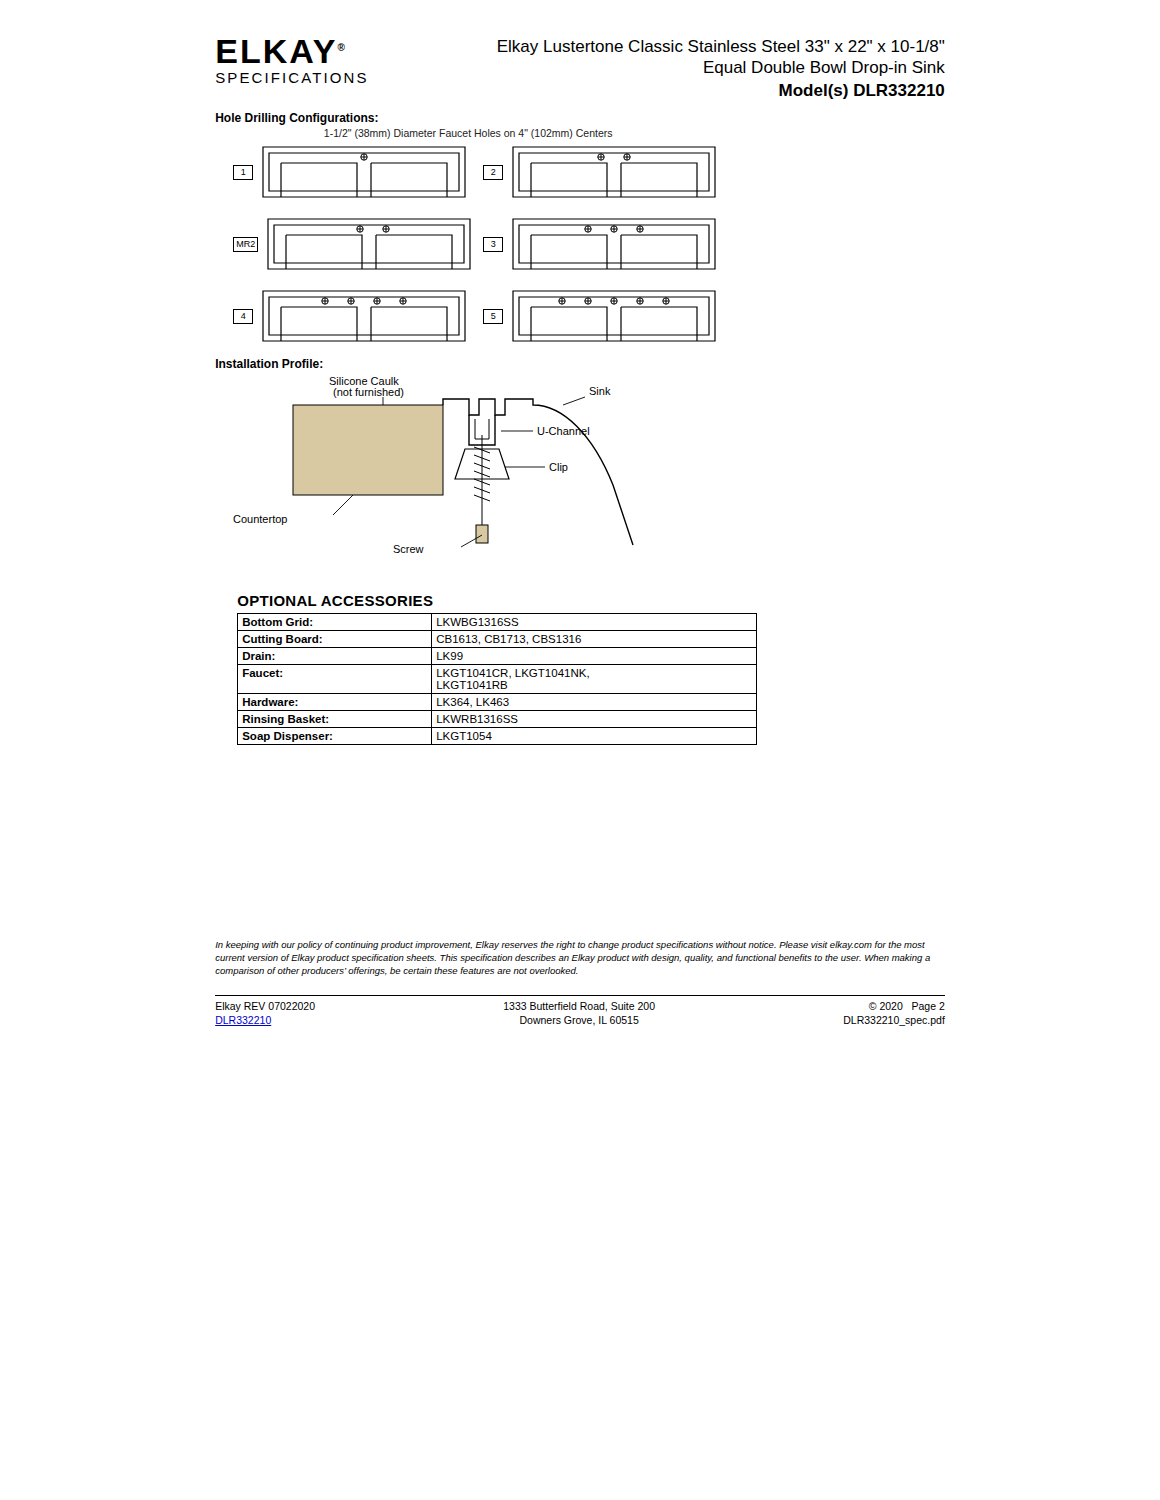ELKAY®
SPECIFICATIONS
Elkay Lustertone Classic Stainless Steel 33" x 22" x 10-1/8"
Equal Double Bowl Drop-in Sink
Model(s) DLR332210
Hole Drilling Configurations:
1-1/2" (38mm) Diameter Faucet Holes on 4" (102mm) Centers
1
2
MR2
3
4
5
Installation Profile:
Silicone Caulk (not furnished) Sink U-Channel Clip Screw Countertop
OPTIONAL ACCESSORIES
| Bottom Grid: | LKWBG1316SS |
| Cutting Board: | CB1613, CB1713, CBS1316 |
| Drain: | LK99 |
| Faucet: | LKGT1041CR, LKGT1041NK, LKGT1041RB |
| Hardware: | LK364, LK463 |
| Rinsing Basket: | LKWRB1316SS |
| Soap Dispenser: | LKGT1054 |
In keeping with our policy of continuing product improvement, Elkay reserves the right to change product specifications without notice. Please visit elkay.com for the most current version of Elkay product specification sheets. This specification describes an Elkay product with design, quality, and functional benefits to the user. When making a comparison of other producers’ offerings, be certain these features are not overlooked.
Elkay REV 07022020
DLR332210
1333 Butterfield Road, Suite 200
Downers Grove, IL 60515
© 2020 Page 2
DLR332210_spec.pdf